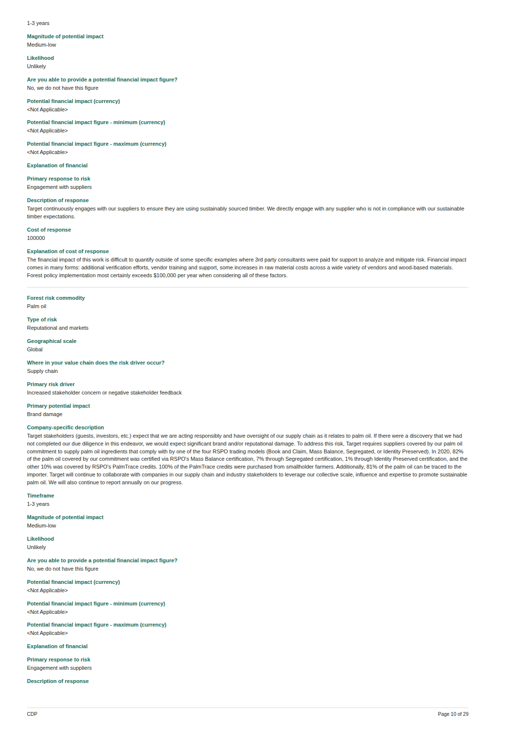1-3 years
Magnitude of potential impact
Medium-low
Likelihood
Unlikely
Are you able to provide a potential financial impact figure?
No, we do not have this figure
Potential financial impact (currency)
<Not Applicable>
Potential financial impact figure - minimum (currency)
<Not Applicable>
Potential financial impact figure - maximum (currency)
<Not Applicable>
Explanation of financial
Primary response to risk
Engagement with suppliers
Description of response
Target continuously engages with our suppliers to ensure they are using sustainably sourced timber. We directly engage with any supplier who is not in compliance with our sustainable timber expectations.
Cost of response
100000
Explanation of cost of response
The financial impact of this work is difficult to quantify outside of some specific examples where 3rd party consultants were paid for support to analyze and mitigate risk. Financial impact comes in many forms: additional verification efforts, vendor training and support, some increases in raw material costs across a wide variety of vendors and wood-based materials. Forest policy implementation most certainly exceeds $100,000 per year when considering all of these factors.
Forest risk commodity
Palm oil
Type of risk
Reputational and markets
Geographical scale
Global
Where in your value chain does the risk driver occur?
Supply chain
Primary risk driver
Increased stakeholder concern or negative stakeholder feedback
Primary potential impact
Brand damage
Company-specific description
Target stakeholders (guests, investors, etc.) expect that we are acting responsibly and have oversight of our supply chain as it relates to palm oil. If there were a discovery that we had not completed our due diligence in this endeavor, we would expect significant brand and/or reputational damage. To address this risk, Target requires suppliers covered by our palm oil commitment to supply palm oil ingredients that comply with by one of the four RSPO trading models (Book and Claim, Mass Balance, Segregated, or Identity Preserved). In 2020, 82% of the palm oil covered by our commitment was certified via RSPO's Mass Balance certification, 7% through Segregated certification, 1% through Identity Preserved certification, and the other 10% was covered by RSPO's PalmTrace credits. 100% of the PalmTrace credits were purchased from smallholder farmers. Additionally, 81% of the palm oil can be traced to the importer. Target will continue to collaborate with companies in our supply chain and industry stakeholders to leverage our collective scale, influence and expertise to promote sustainable palm oil. We will also continue to report annually on our progress.
Timeframe
1-3 years
Magnitude of potential impact
Medium-low
Likelihood
Unlikely
Are you able to provide a potential financial impact figure?
No, we do not have this figure
Potential financial impact (currency)
<Not Applicable>
Potential financial impact figure - minimum (currency)
<Not Applicable>
Potential financial impact figure - maximum (currency)
<Not Applicable>
Explanation of financial
Primary response to risk
Engagement with suppliers
Description of response
CDP Page 10 of 29